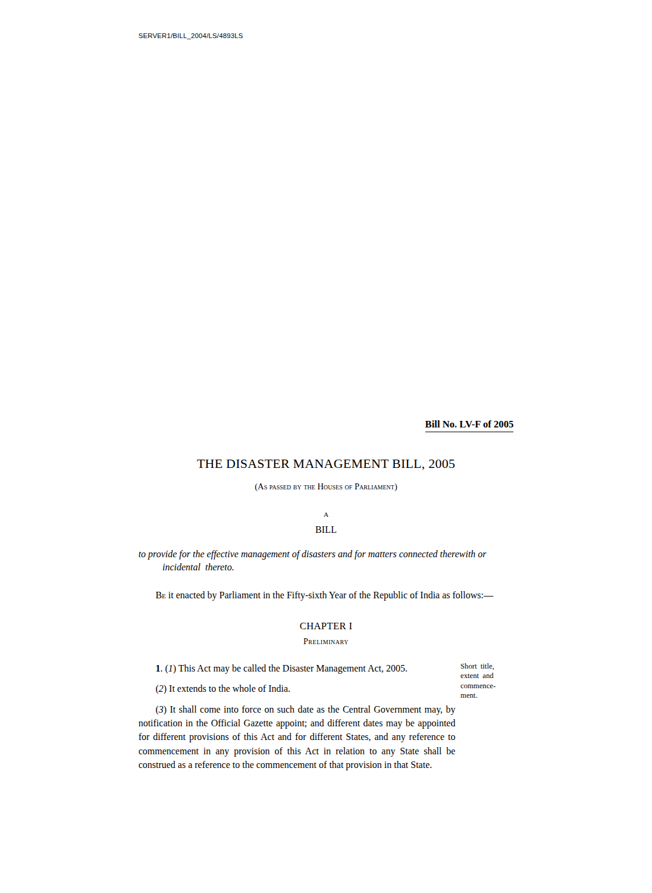SERVER1/BILL_2004/LS/4893LS
Bill No. LV-F of 2005
THE DISASTER MANAGEMENT BILL, 2005
(As passed by the Houses of Parliament)
A
BILL
to provide for the effective management of disasters and for matters connected therewith or incidental thereto.
Be it enacted by Parliament in the Fifty-sixth Year of the Republic of India as follows:—
CHAPTER I
Preliminary
Short title,
extent and
commence-
ment.
1. (1) This Act may be called the Disaster Management Act, 2005.
(2) It extends to the whole of India.
(3) It shall come into force on such date as the Central Government may, by notification in the Official Gazette appoint; and different dates may be appointed for different provisions of this Act and for different States, and any reference to commencement in any provision of this Act in relation to any State shall be construed as a reference to the commencement of that provision in that State.